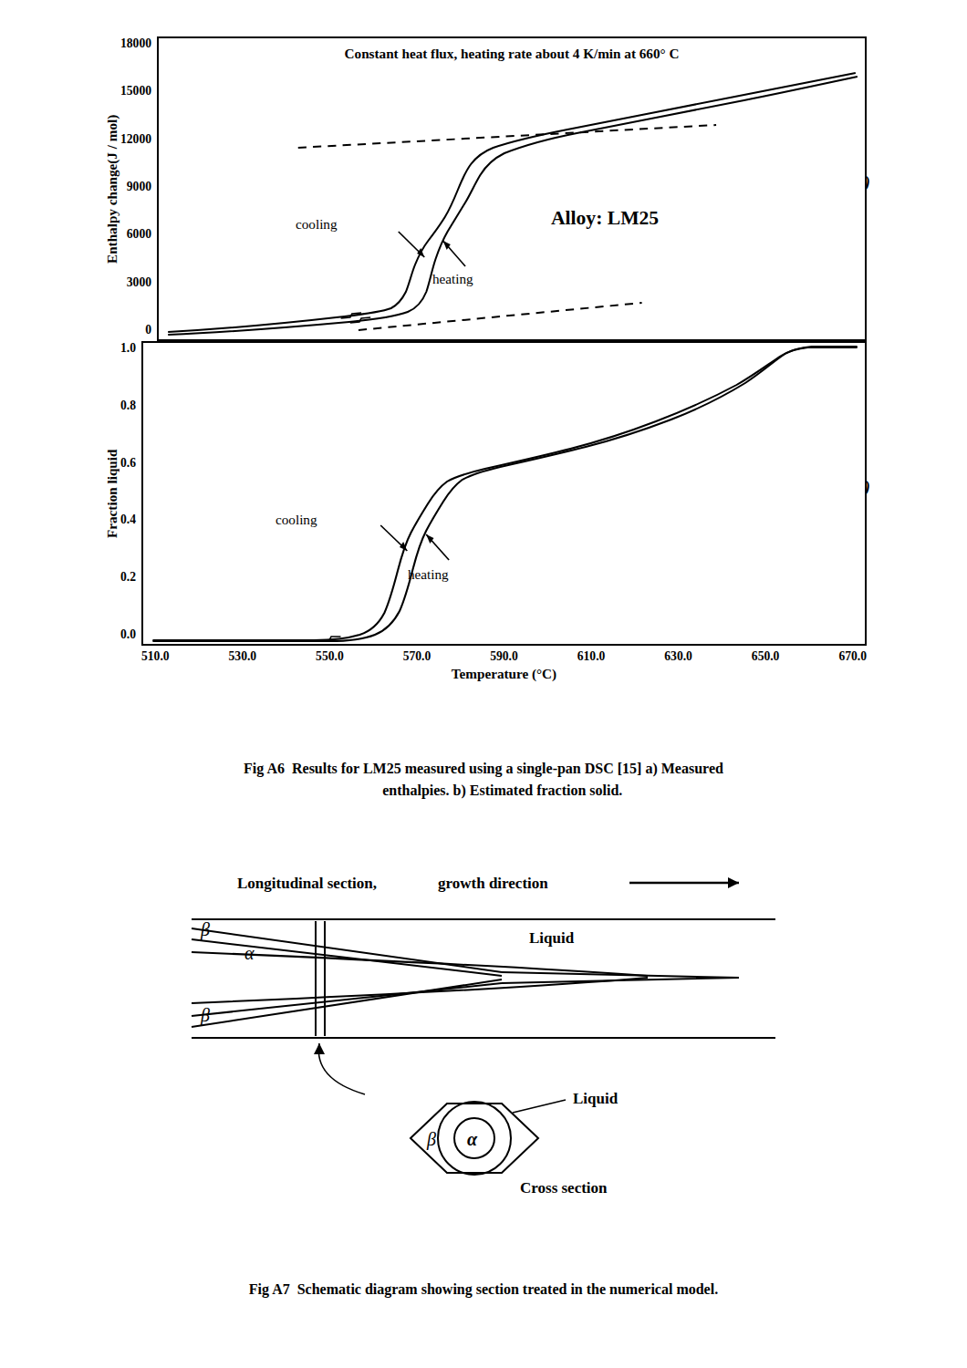a)
Enthalpy change(J / mol)
18000 15000 12000 9000 6000 3000 0
Constant heat flux, heating rate about 4 K/min at 660° C cooling heating Alloy: LM25
b)
Fraction liquid
1.0 0.8 0.6 0.4 0.2 0.0
cooling heating
Fraction liquid
1.0
510.0 530.0 550.0 570.0 590.0 610.0 630.0 650.0 670.0
Temperature (°C)
Fig A6 Results for LM25 measured using a single-pan DSC [15] a) Measured enthalpies. b) Estimated fraction solid.
Longitudinal section, growth direction β α β Liquid β α Liquid Cross section
Fig A7 Schematic diagram showing section treated in the numerical model.